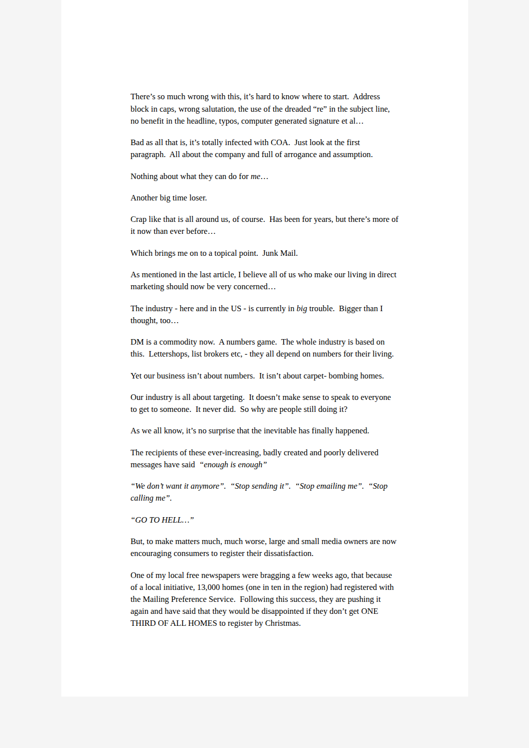There’s so much wrong with this, it’s hard to know where to start. Address block in caps, wrong salutation, the use of the dreaded “re” in the subject line, no benefit in the headline, typos, computer generated signature et al…
Bad as all that is, it’s totally infected with COA. Just look at the first paragraph. All about the company and full of arrogance and assumption.
Nothing about what they can do for me…
Another big time loser.
Crap like that is all around us, of course. Has been for years, but there’s more of it now than ever before…
Which brings me on to a topical point. Junk Mail.
As mentioned in the last article, I believe all of us who make our living in direct marketing should now be very concerned…
The industry - here and in the US - is currently in big trouble. Bigger than I thought, too…
DM is a commodity now. A numbers game. The whole industry is based on this. Lettershops, list brokers etc, - they all depend on numbers for their living.
Yet our business isn’t about numbers. It isn’t about carpet- bombing homes.
Our industry is all about targeting. It doesn’t make sense to speak to everyone
to get to someone. It never did. So why are people still doing it?
As we all know, it’s no surprise that the inevitable has finally happened.
The recipients of these ever-increasing, badly created and poorly delivered messages have said “enough is enough”
“We don’t want it anymore”. “Stop sending it”. “Stop emailing me”. “Stop calling me”.
“GO TO HELL…”
But, to make matters much, much worse, large and small media owners are now encouraging consumers to register their dissatisfaction.
One of my local free newspapers were bragging a few weeks ago, that because of a local initiative, 13,000 homes (one in ten in the region) had registered with the Mailing Preference Service. Following this success, they are pushing it again and have said that they would be disappointed if they don’t get ONE THIRD OF ALL HOMES to register by Christmas.